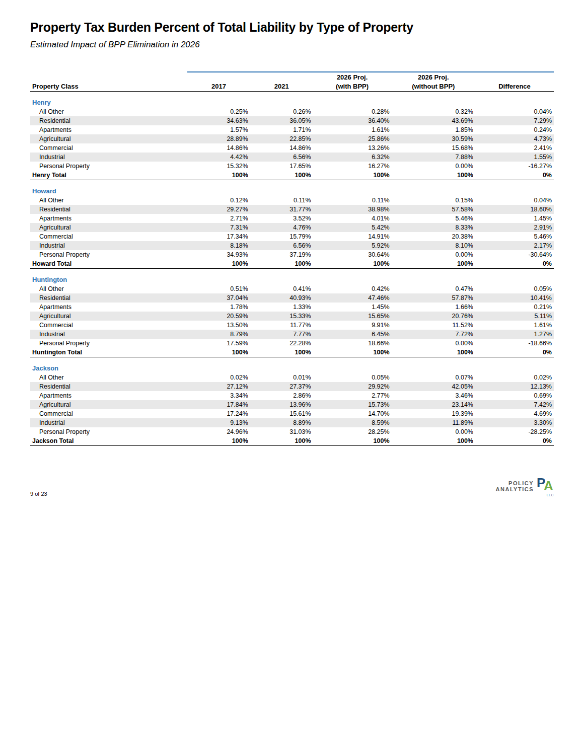Property Tax Burden Percent of Total Liability by Type of Property
Estimated Impact of BPP Elimination in 2026
| | | | 2026 Proj. | 2026 Proj. | |
| --- | --- | --- | --- | --- | --- |
| Property Class | 2017 | 2021 | (with BPP) | (without BPP) | Difference |
| Henry |
| All Other | 0.25% | 0.26% | 0.28% | 0.32% | 0.04% |
| Residential | 34.63% | 36.05% | 36.40% | 43.69% | 7.29% |
| Apartments | 1.57% | 1.71% | 1.61% | 1.85% | 0.24% |
| Agricultural | 28.89% | 22.85% | 25.86% | 30.59% | 4.73% |
| Commercial | 14.86% | 14.86% | 13.26% | 15.68% | 2.41% |
| Industrial | 4.42% | 6.56% | 6.32% | 7.88% | 1.55% |
| Personal Property | 15.32% | 17.65% | 16.27% | 0.00% | -16.27% |
| Henry Total | 100% | 100% | 100% | 100% | 0% |
| Howard |
| All Other | 0.12% | 0.11% | 0.11% | 0.15% | 0.04% |
| Residential | 29.27% | 31.77% | 38.98% | 57.58% | 18.60% |
| Apartments | 2.71% | 3.52% | 4.01% | 5.46% | 1.45% |
| Agricultural | 7.31% | 4.76% | 5.42% | 8.33% | 2.91% |
| Commercial | 17.34% | 15.79% | 14.91% | 20.38% | 5.46% |
| Industrial | 8.18% | 6.56% | 5.92% | 8.10% | 2.17% |
| Personal Property | 34.93% | 37.19% | 30.64% | 0.00% | -30.64% |
| Howard Total | 100% | 100% | 100% | 100% | 0% |
| Huntington |
| All Other | 0.51% | 0.41% | 0.42% | 0.47% | 0.05% |
| Residential | 37.04% | 40.93% | 47.46% | 57.87% | 10.41% |
| Apartments | 1.78% | 1.33% | 1.45% | 1.66% | 0.21% |
| Agricultural | 20.59% | 15.33% | 15.65% | 20.76% | 5.11% |
| Commercial | 13.50% | 11.77% | 9.91% | 11.52% | 1.61% |
| Industrial | 8.79% | 7.77% | 6.45% | 7.72% | 1.27% |
| Personal Property | 17.59% | 22.28% | 18.66% | 0.00% | -18.66% |
| Huntington Total | 100% | 100% | 100% | 100% | 0% |
| Jackson |
| All Other | 0.02% | 0.01% | 0.05% | 0.07% | 0.02% |
| Residential | 27.12% | 27.37% | 29.92% | 42.05% | 12.13% |
| Apartments | 3.34% | 2.86% | 2.77% | 3.46% | 0.69% |
| Agricultural | 17.84% | 13.96% | 15.73% | 23.14% | 7.42% |
| Commercial | 17.24% | 15.61% | 14.70% | 19.39% | 4.69% |
| Industrial | 9.13% | 8.89% | 8.59% | 11.89% | 3.30% |
| Personal Property | 24.96% | 31.03% | 28.25% | 0.00% | -28.25% |
| Jackson Total | 100% | 100% | 100% | 100% | 0% |
9 of 23
POLICY
ANALYTICS
P A
LLC